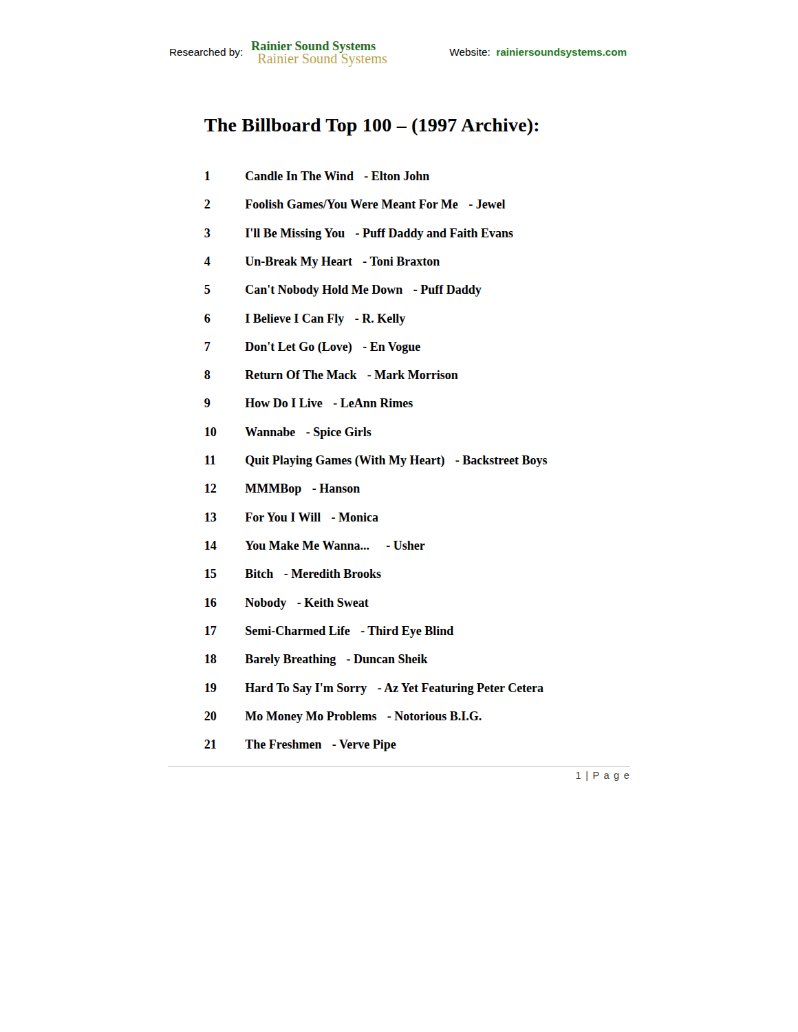Researched by:
Website: rainiersoundsystems.com
The Billboard Top 100 – (1997 Archive):
1 Candle In The Wind - Elton John
2 Foolish Games/You Were Meant For Me - Jewel
3 I'll Be Missing You - Puff Daddy and Faith Evans
4 Un-Break My Heart - Toni Braxton
5 Can't Nobody Hold Me Down - Puff Daddy
6 I Believe I Can Fly - R. Kelly
7 Don't Let Go (Love) - En Vogue
8 Return Of The Mack - Mark Morrison
9 How Do I Live - LeAnn Rimes
10 Wannabe - Spice Girls
11 Quit Playing Games (With My Heart) - Backstreet Boys
12 MMMBop - Hanson
13 For You I Will - Monica
14 You Make Me Wanna... - Usher
15 Bitch - Meredith Brooks
16 Nobody - Keith Sweat
17 Semi-Charmed Life - Third Eye Blind
18 Barely Breathing - Duncan Sheik
19 Hard To Say I'm Sorry - Az Yet Featuring Peter Cetera
20 Mo Money Mo Problems - Notorious B.I.G.
21 The Freshmen - Verve Pipe
1 | P a g e